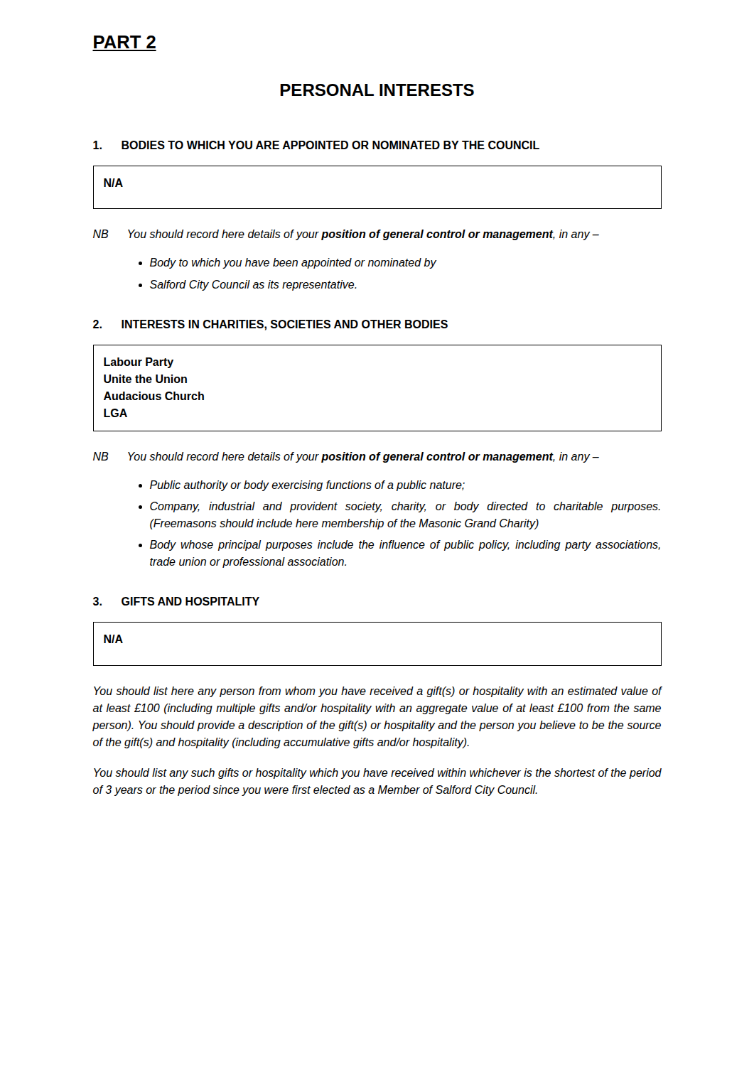PART 2
PERSONAL INTERESTS
1. BODIES TO WHICH YOU ARE APPOINTED OR NOMINATED BY THE COUNCIL
N/A
NB You should record here details of your position of general control or management, in any –
Body to which you have been appointed or nominated by
Salford City Council as its representative.
2. INTERESTS IN CHARITIES, SOCIETIES AND OTHER BODIES
Labour Party
Unite the Union
Audacious Church
LGA
NB You should record here details of your position of general control or management, in any –
Public authority or body exercising functions of a public nature;
Company, industrial and provident society, charity, or body directed to charitable purposes. (Freemasons should include here membership of the Masonic Grand Charity)
Body whose principal purposes include the influence of public policy, including party associations, trade union or professional association.
3. GIFTS AND HOSPITALITY
N/A
You should list here any person from whom you have received a gift(s) or hospitality with an estimated value of at least £100 (including multiple gifts and/or hospitality with an aggregate value of at least £100 from the same person). You should provide a description of the gift(s) or hospitality and the person you believe to be the source of the gift(s) and hospitality (including accumulative gifts and/or hospitality).
You should list any such gifts or hospitality which you have received within whichever is the shortest of the period of 3 years or the period since you were first elected as a Member of Salford City Council.